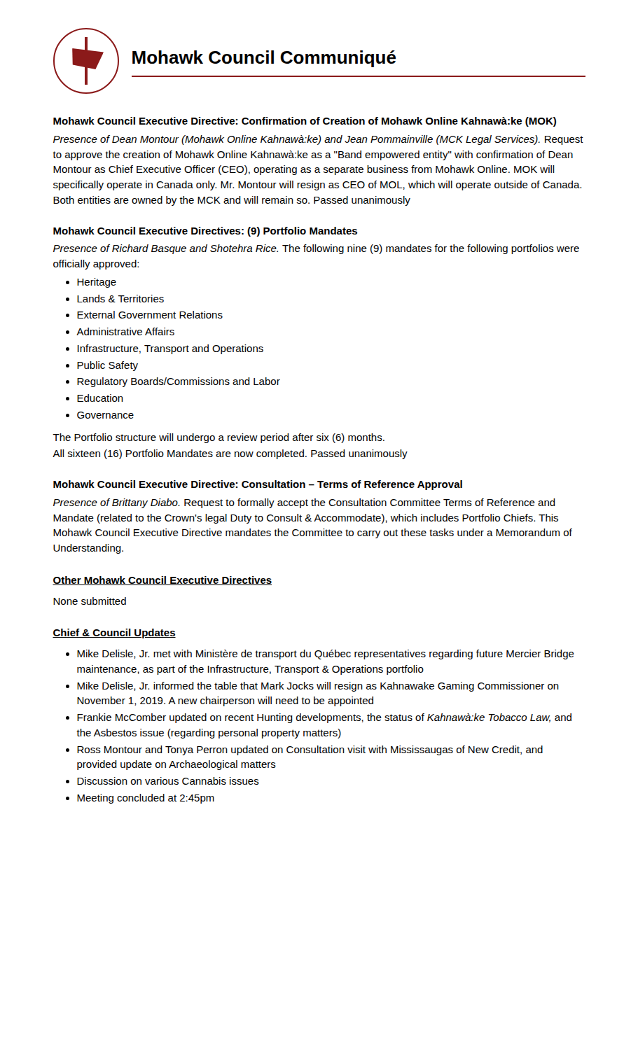Mohawk Council Communiqué
Mohawk Council Executive Directive: Confirmation of Creation of Mohawk Online Kahnawà:ke (MOK)
Presence of Dean Montour (Mohawk Online Kahnawà:ke) and Jean Pommainville (MCK Legal Services). Request to approve the creation of Mohawk Online Kahnawà:ke as a "Band empowered entity" with confirmation of Dean Montour as Chief Executive Officer (CEO), operating as a separate business from Mohawk Online. MOK will specifically operate in Canada only. Mr. Montour will resign as CEO of MOL, which will operate outside of Canada. Both entities are owned by the MCK and will remain so. Passed unanimously
Mohawk Council Executive Directives: (9) Portfolio Mandates
Presence of Richard Basque and Shotehra Rice. The following nine (9) mandates for the following portfolios were officially approved:
Heritage
Lands & Territories
External Government Relations
Administrative Affairs
Infrastructure, Transport and Operations
Public Safety
Regulatory Boards/Commissions and Labor
Education
Governance
The Portfolio structure will undergo a review period after six (6) months.
All sixteen (16) Portfolio Mandates are now completed. Passed unanimously
Mohawk Council Executive Directive: Consultation – Terms of Reference Approval
Presence of Brittany Diabo. Request to formally accept the Consultation Committee Terms of Reference and Mandate (related to the Crown's legal Duty to Consult & Accommodate), which includes Portfolio Chiefs. This Mohawk Council Executive Directive mandates the Committee to carry out these tasks under a Memorandum of Understanding.
Other Mohawk Council Executive Directives
None submitted
Chief & Council Updates
Mike Delisle, Jr. met with Ministère de transport du Québec representatives regarding future Mercier Bridge maintenance, as part of the Infrastructure, Transport & Operations portfolio
Mike Delisle, Jr. informed the table that Mark Jocks will resign as Kahnawake Gaming Commissioner on November 1, 2019. A new chairperson will need to be appointed
Frankie McComber updated on recent Hunting developments, the status of Kahnawà:ke Tobacco Law, and the Asbestos issue (regarding personal property matters)
Ross Montour and Tonya Perron updated on Consultation visit with Mississaugas of New Credit, and provided update on Archaeological matters
Discussion on various Cannabis issues
Meeting concluded at 2:45pm